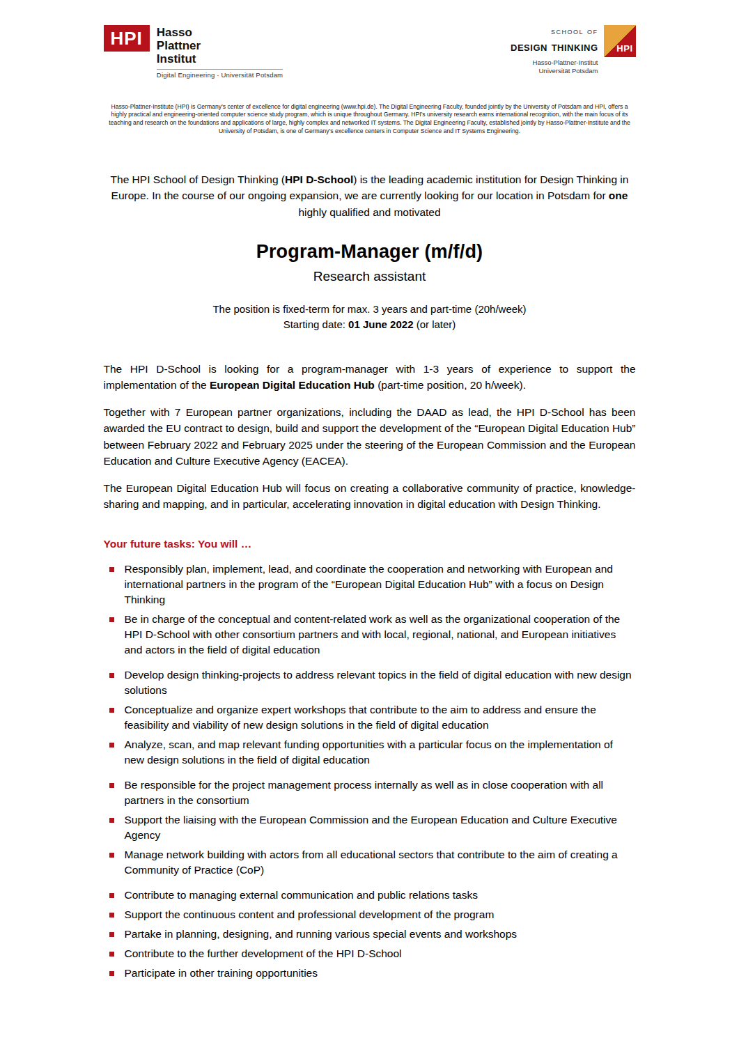HPI
Hasso
Plattner
Institut
Digital Engineering · Universität Potsdam
School of
Design Thinking
Hasso-Plattner-Institut
Universität Potsdam
HPI
Hasso-Plattner-Institute (HPI) is Germany’s center of excellence for digital engineering (www.hpi.de). The Digital Engineering Faculty, founded jointly by the University of Potsdam and HPI, offers a highly practical and engineering-oriented computer science study program, which is unique throughout Germany. HPI’s university research earns international recognition, with the main focus of its teaching and research on the foundations and applications of large, highly complex and networked IT systems. The Digital Engineering Faculty, established jointly by Hasso-Plattner-Institute and the University of Potsdam, is one of Germany’s excellence centers in Computer Science and IT Systems Engineering.
The HPI School of Design Thinking (HPI D-School) is the leading academic institution for Design Thinking in Europe. In the course of our ongoing expansion, we are currently looking for our location in Potsdam for one highly qualified and motivated
Program-Manager (m/f/d)
Research assistant
The position is fixed-term for max. 3 years and part-time (20h/week)
Starting date: 01 June 2022 (or later)
The HPI D-School is looking for a program-manager with 1-3 years of experience to support the implementation of the European Digital Education Hub (part-time position, 20 h/week).
Together with 7 European partner organizations, including the DAAD as lead, the HPI D-School has been awarded the EU contract to design, build and support the development of the “European Digital Education Hub” between February 2022 and February 2025 under the steering of the European Commission and the European Education and Culture Executive Agency (EACEA).
The European Digital Education Hub will focus on creating a collaborative community of practice, knowledge-sharing and mapping, and in particular, accelerating innovation in digital education with Design Thinking.
Your future tasks: You will …
Responsibly plan, implement, lead, and coordinate the cooperation and networking with European and international partners in the program of the “European Digital Education Hub” with a focus on Design Thinking
Be in charge of the conceptual and content-related work as well as the organizational cooperation of the HPI D-School with other consortium partners and with local, regional, national, and European initiatives and actors in the field of digital education
Develop design thinking-projects to address relevant topics in the field of digital education with new design solutions
Conceptualize and organize expert workshops that contribute to the aim to address and ensure the feasibility and viability of new design solutions in the field of digital education
Analyze, scan, and map relevant funding opportunities with a particular focus on the implementation of new design solutions in the field of digital education
Be responsible for the project management process internally as well as in close cooperation with all partners in the consortium
Support the liaising with the European Commission and the European Education and Culture Executive Agency
Manage network building with actors from all educational sectors that contribute to the aim of creating a Community of Practice (CoP)
Contribute to managing external communication and public relations tasks
Support the continuous content and professional development of the program
Partake in planning, designing, and running various special events and workshops
Contribute to the further development of the HPI D-School
Participate in other training opportunities